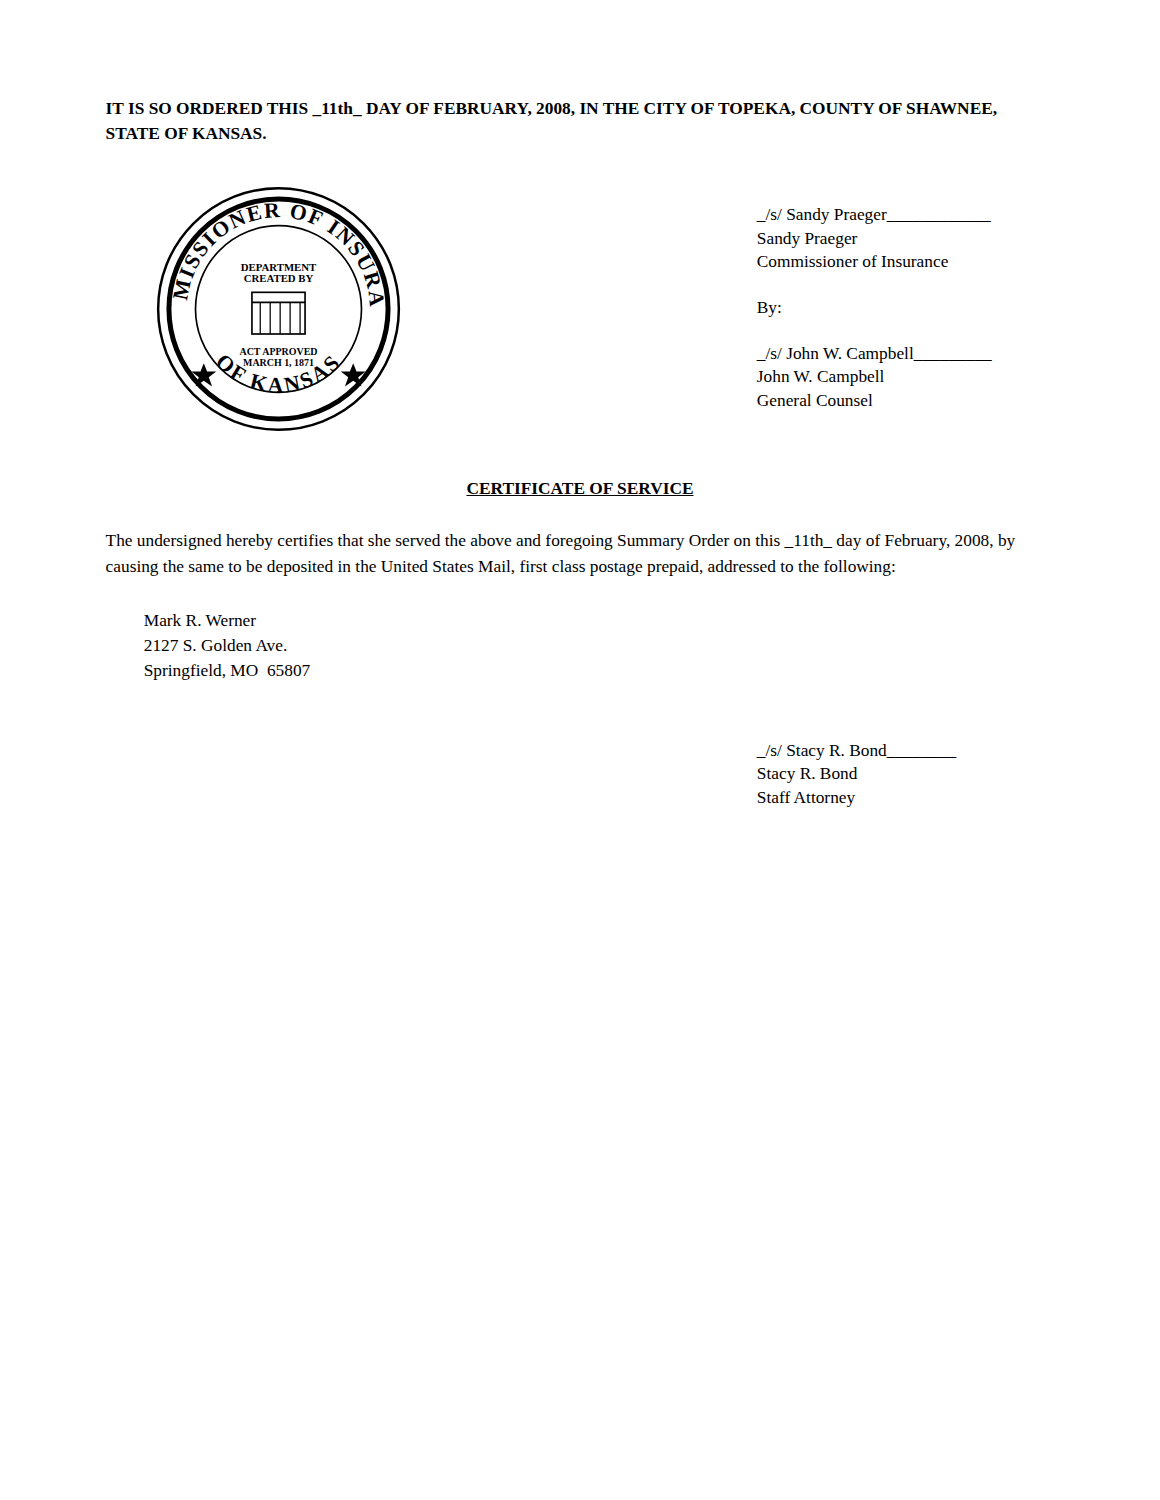IT IS SO ORDERED THIS _11th_ DAY OF FEBRUARY, 2008, IN THE CITY OF TOPEKA, COUNTY OF SHAWNEE, STATE OF KANSAS.
_/s/ Sandy Praeger____________
Sandy Praeger
Commissioner of Insurance
By:
_/s/ John W. Campbell_________
John W. Campbell
General Counsel
CERTIFICATE OF SERVICE
The undersigned hereby certifies that she served the above and foregoing Summary Order on this _11th_ day of February, 2008, by causing the same to be deposited in the United States Mail, first class postage prepaid, addressed to the following:
Mark R. Werner
2127 S. Golden Ave.
Springfield, MO 65807
_/s/ Stacy R. Bond________
Stacy R. Bond
Staff Attorney